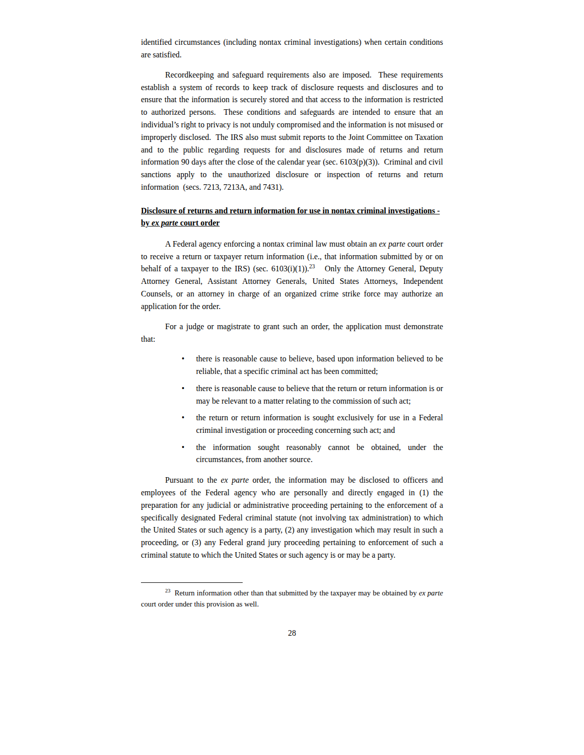identified circumstances (including nontax criminal investigations) when certain conditions are satisfied.
Recordkeeping and safeguard requirements also are imposed. These requirements establish a system of records to keep track of disclosure requests and disclosures and to ensure that the information is securely stored and that access to the information is restricted to authorized persons. These conditions and safeguards are intended to ensure that an individual’s right to privacy is not unduly compromised and the information is not misused or improperly disclosed. The IRS also must submit reports to the Joint Committee on Taxation and to the public regarding requests for and disclosures made of returns and return information 90 days after the close of the calendar year (sec. 6103(p)(3)). Criminal and civil sanctions apply to the unauthorized disclosure or inspection of returns and return information (secs. 7213, 7213A, and 7431).
Disclosure of returns and return information for use in nontax criminal investigations - by ex parte court order
A Federal agency enforcing a nontax criminal law must obtain an ex parte court order to receive a return or taxpayer return information (i.e., that information submitted by or on behalf of a taxpayer to the IRS) (sec. 6103(i)(1)).23 Only the Attorney General, Deputy Attorney General, Assistant Attorney Generals, United States Attorneys, Independent Counsels, or an attorney in charge of an organized crime strike force may authorize an application for the order.
For a judge or magistrate to grant such an order, the application must demonstrate that:
there is reasonable cause to believe, based upon information believed to be reliable, that a specific criminal act has been committed;
there is reasonable cause to believe that the return or return information is or may be relevant to a matter relating to the commission of such act;
the return or return information is sought exclusively for use in a Federal criminal investigation or proceeding concerning such act; and
the information sought reasonably cannot be obtained, under the circumstances, from another source.
Pursuant to the ex parte order, the information may be disclosed to officers and employees of the Federal agency who are personally and directly engaged in (1) the preparation for any judicial or administrative proceeding pertaining to the enforcement of a specifically designated Federal criminal statute (not involving tax administration) to which the United States or such agency is a party, (2) any investigation which may result in such a proceeding, or (3) any Federal grand jury proceeding pertaining to enforcement of such a criminal statute to which the United States or such agency is or may be a party.
23 Return information other than that submitted by the taxpayer may be obtained by ex parte court order under this provision as well.
28